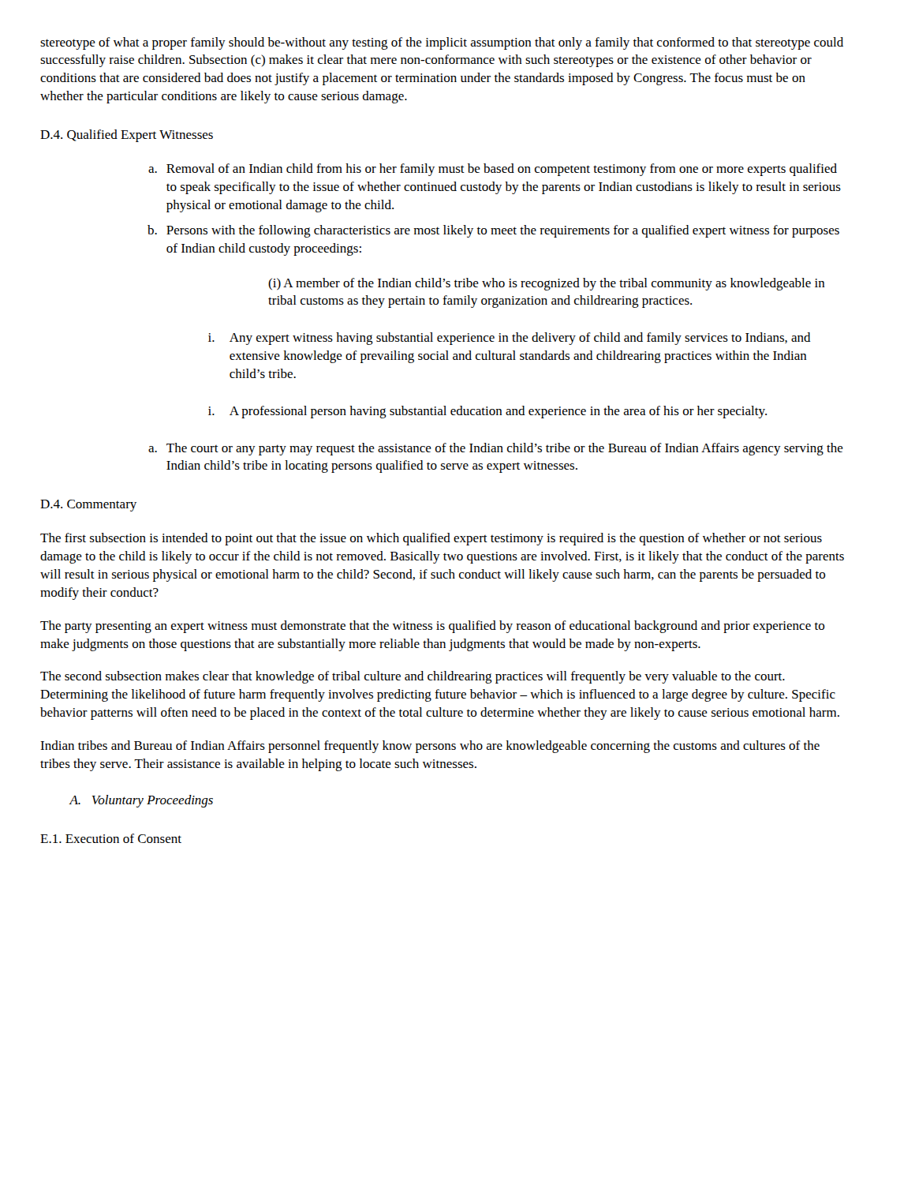stereotype of what a proper family should be-without any testing of the implicit assumption that only a family that conformed to that stereotype could successfully raise children. Subsection (c) makes it clear that mere non-conformance with such stereotypes or the existence of other behavior or conditions that are considered bad does not justify a placement or termination under the standards imposed by Congress. The focus must be on whether the particular conditions are likely to cause serious damage.
D.4. Qualified Expert Witnesses
Removal of an Indian child from his or her family must be based on competent testimony from one or more experts qualified to speak specifically to the issue of whether continued custody by the parents or Indian custodians is likely to result in serious physical or emotional damage to the child.
Persons with the following characteristics are most likely to meet the requirements for a qualified expert witness for purposes of Indian child custody proceedings:
(i) A member of the Indian child’s tribe who is recognized by the tribal community as knowledgeable in tribal customs as they pertain to family organization and childrearing practices.
i.
Any expert witness having substantial experience in the delivery of child and family services to Indians, and extensive knowledge of prevailing social and cultural standards and childrearing practices within the Indian child’s tribe.
i.
A professional person having substantial education and experience in the area of his or her specialty.
The court or any party may request the assistance of the Indian child’s tribe or the Bureau of Indian Affairs agency serving the Indian child’s tribe in locating persons qualified to serve as expert witnesses.
D.4. Commentary
The first subsection is intended to point out that the issue on which qualified expert testimony is required is the question of whether or not serious damage to the child is likely to occur if the child is not removed. Basically two questions are involved. First, is it likely that the conduct of the parents will result in serious physical or emotional harm to the child? Second, if such conduct will likely cause such harm, can the parents be persuaded to modify their conduct?
The party presenting an expert witness must demonstrate that the witness is qualified by reason of educational background and prior experience to make judgments on those questions that are substantially more reliable than judgments that would be made by non-experts.
The second subsection makes clear that knowledge of tribal culture and childrearing practices will frequently be very valuable to the court. Determining the likelihood of future harm frequently involves predicting future behavior – which is influenced to a large degree by culture. Specific behavior patterns will often need to be placed in the context of the total culture to determine whether they are likely to cause serious emotional harm.
Indian tribes and Bureau of Indian Affairs personnel frequently know persons who are knowledgeable concerning the customs and cultures of the tribes they serve. Their assistance is available in helping to locate such witnesses.
A. Voluntary Proceedings
E.1. Execution of Consent